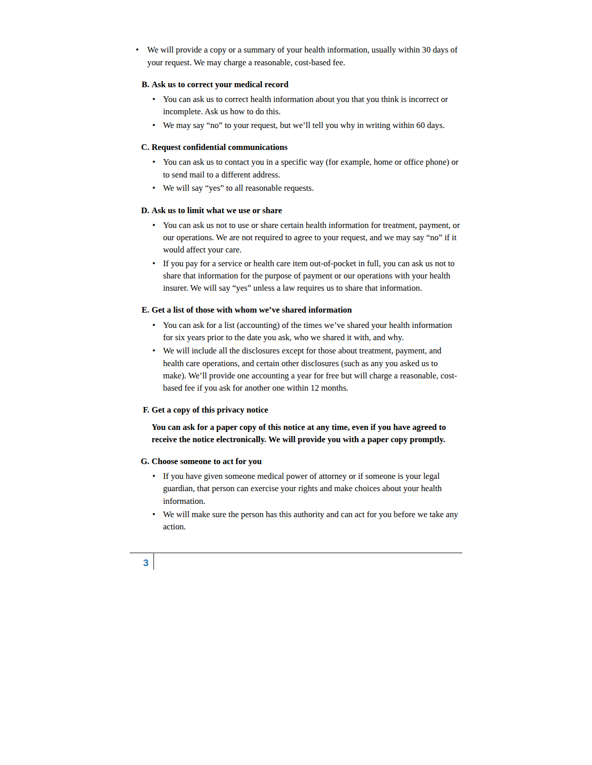We will provide a copy or a summary of your health information, usually within 30 days of your request. We may charge a reasonable, cost-based fee.
Ask us to correct your medical record
You can ask us to correct health information about you that you think is incorrect or incomplete. Ask us how to do this.
We may say “no” to your request, but we’ll tell you why in writing within 60 days.
Request confidential communications
You can ask us to contact you in a specific way (for example, home or office phone) or to send mail to a different address.
We will say “yes” to all reasonable requests.
Ask us to limit what we use or share
You can ask us not to use or share certain health information for treatment, payment, or our operations. We are not required to agree to your request, and we may say “no” if it would affect your care.
If you pay for a service or health care item out-of-pocket in full, you can ask us not to share that information for the purpose of payment or our operations with your health insurer. We will say “yes” unless a law requires us to share that information.
Get a list of those with whom we’ve shared information
You can ask for a list (accounting) of the times we’ve shared your health information for six years prior to the date you ask, who we shared it with, and why.
We will include all the disclosures except for those about treatment, payment, and health care operations, and certain other disclosures (such as any you asked us to make). We’ll provide one accounting a year for free but will charge a reasonable, cost-based fee if you ask for another one within 12 months.
Get a copy of this privacy notice
You can ask for a paper copy of this notice at any time, even if you have agreed to receive the notice electronically. We will provide you with a paper copy promptly.
Choose someone to act for you
If you have given someone medical power of attorney or if someone is your legal guardian, that person can exercise your rights and make choices about your health information.
We will make sure the person has this authority and can act for you before we take any action.
3